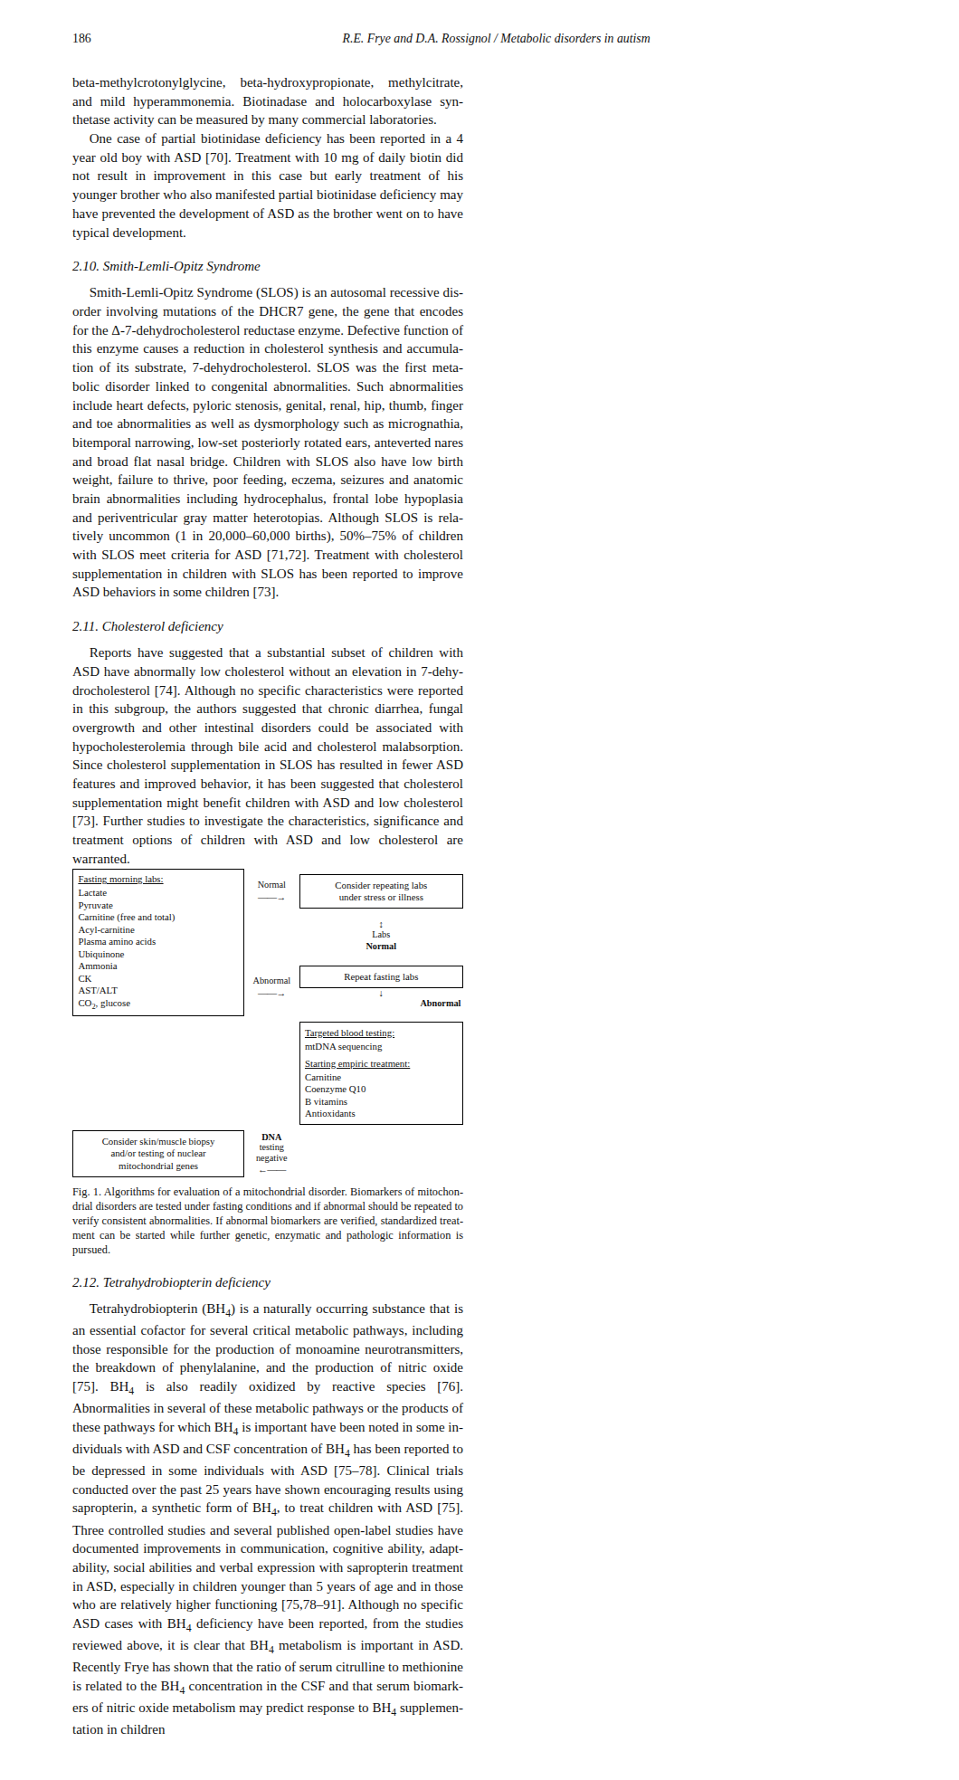186 R.E. Frye and D.A. Rossignol / Metabolic disorders in autism
beta-methylcrotonylglycine, beta-hydroxypropionate, methylcitrate, and mild hyperammonemia. Biotinadase and holocarboxylase synthetase activity can be measured by many commercial laboratories.
One case of partial biotinidase deficiency has been reported in a 4 year old boy with ASD [70]. Treatment with 10 mg of daily biotin did not result in improvement in this case but early treatment of his younger brother who also manifested partial biotinidase deficiency may have prevented the development of ASD as the brother went on to have typical development.
2.10. Smith-Lemli-Opitz Syndrome
Smith-Lemli-Opitz Syndrome (SLOS) is an autosomal recessive disorder involving mutations of the DHCR7 gene, the gene that encodes for the Δ-7-dehydrocholesterol reductase enzyme. Defective function of this enzyme causes a reduction in cholesterol synthesis and accumulation of its substrate, 7-dehydrocholesterol. SLOS was the first metabolic disorder linked to congenital abnormalities. Such abnormalities include heart defects, pyloric stenosis, genital, renal, hip, thumb, finger and toe abnormalities as well as dysmorphology such as micrognathia, bitemporal narrowing, low-set posteriorly rotated ears, anteverted nares and broad flat nasal bridge. Children with SLOS also have low birth weight, failure to thrive, poor feeding, eczema, seizures and anatomic brain abnormalities including hydrocephalus, frontal lobe hypoplasia and periventricular gray matter heterotopias. Although SLOS is relatively uncommon (1 in 20,000–60,000 births), 50%–75% of children with SLOS meet criteria for ASD [71,72]. Treatment with cholesterol supplementation in children with SLOS has been reported to improve ASD behaviors in some children [73].
2.11. Cholesterol deficiency
Reports have suggested that a substantial subset of children with ASD have abnormally low cholesterol without an elevation in 7-dehydrocholesterol [74]. Although no specific characteristics were reported in this subgroup, the authors suggested that chronic diarrhea, fungal overgrowth and other intestinal disorders could be associated with hypocholesterolemia through bile acid and cholesterol malabsorption. Since cholesterol supplementation in SLOS has resulted in fewer ASD features and improved behavior, it has been suggested that cholesterol supplementation might benefit children with ASD and low cholesterol [73]. Further studies to investigate the characteristics, significance and treatment options of children with ASD and low cholesterol are warranted.
| Fasting morning labs: Lactate Pyruvate Carnitine (free and total) Acyl-carnitine Plasma amino acids Ubiquinone Ammonia CK AST/ALT CO 2 , glucose | Normal ——→ | Consider repeating labs under stress or illness |
| | ↕ Labs Normal |
| Abnormal ——→ | Repeat fasting labs ↓ Abnormal |
| | Targeted blood testing: mtDNA sequencing Starting empiric treatment: Carnitine Coenzyme Q10 B vitamins Antioxidants |
| Consider skin/muscle biopsy and/or testing of nuclear mitochondrial genes | DNA testing negative ←—— | |
Fig. 1. Algorithms for evaluation of a mitochondrial disorder. Biomarkers of mitochondrial disorders are tested under fasting conditions and if abnormal should be repeated to verify consistent abnormalities. If abnormal biomarkers are verified, standardized treatment can be started while further genetic, enzymatic and pathologic information is pursued.
2.12. Tetrahydrobiopterin deficiency
Tetrahydrobiopterin (BH4) is a naturally occurring substance that is an essential cofactor for several critical metabolic pathways, including those responsible for the production of monoamine neurotransmitters, the breakdown of phenylalanine, and the production of nitric oxide [75]. BH4 is also readily oxidized by reactive species [76]. Abnormalities in several of these metabolic pathways or the products of these pathways for which BH4 is important have been noted in some individuals with ASD and CSF concentration of BH4 has been reported to be depressed in some individuals with ASD [75–78]. Clinical trials conducted over the past 25 years have shown encouraging results using sapropterin, a synthetic form of BH4, to treat children with ASD [75]. Three controlled studies and several published open-label studies have documented improvements in communication, cognitive ability, adaptability, social abilities and verbal expression with sapropterin treatment in ASD, especially in children younger than 5 years of age and in those who are relatively higher functioning [75,78–91]. Although no specific ASD cases with BH4 deficiency have been reported, from the studies reviewed above, it is clear that BH4 metabolism is important in ASD. Recently Frye has shown that the ratio of serum citrulline to methionine is related to the BH4 concentration in the CSF and that serum biomarkers of nitric oxide metabolism may predict response to BH4 supplementation in children